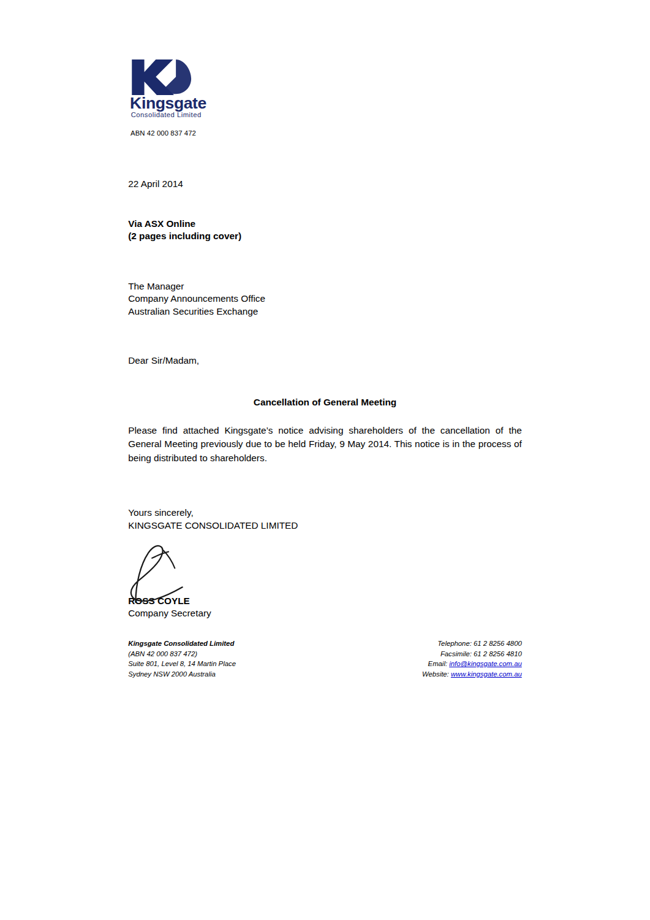Kingsgate Consolidated Limited
ABN 42 000 837 472
22 April 2014
Via ASX Online
(2 pages including cover)
The Manager
Company Announcements Office
Australian Securities Exchange
Dear Sir/Madam,
Cancellation of General Meeting
Please find attached Kingsgate’s notice advising shareholders of the cancellation of the General Meeting previously due to be held Friday, 9 May 2014. This notice is in the process of being distributed to shareholders.
Yours sincerely,
KINGSGATE CONSOLIDATED LIMITED
ROSS COYLE
Company Secretary
Kingsgate Consolidated Limited
(ABN 42 000 837 472)
Suite 801, Level 8, 14 Martin Place
Sydney NSW 2000 Australia
Telephone: 61 2 8256 4800
Facsimile: 61 2 8256 4810
Email: info@kingsgate.com.au
Website: www.kingsgate.com.au